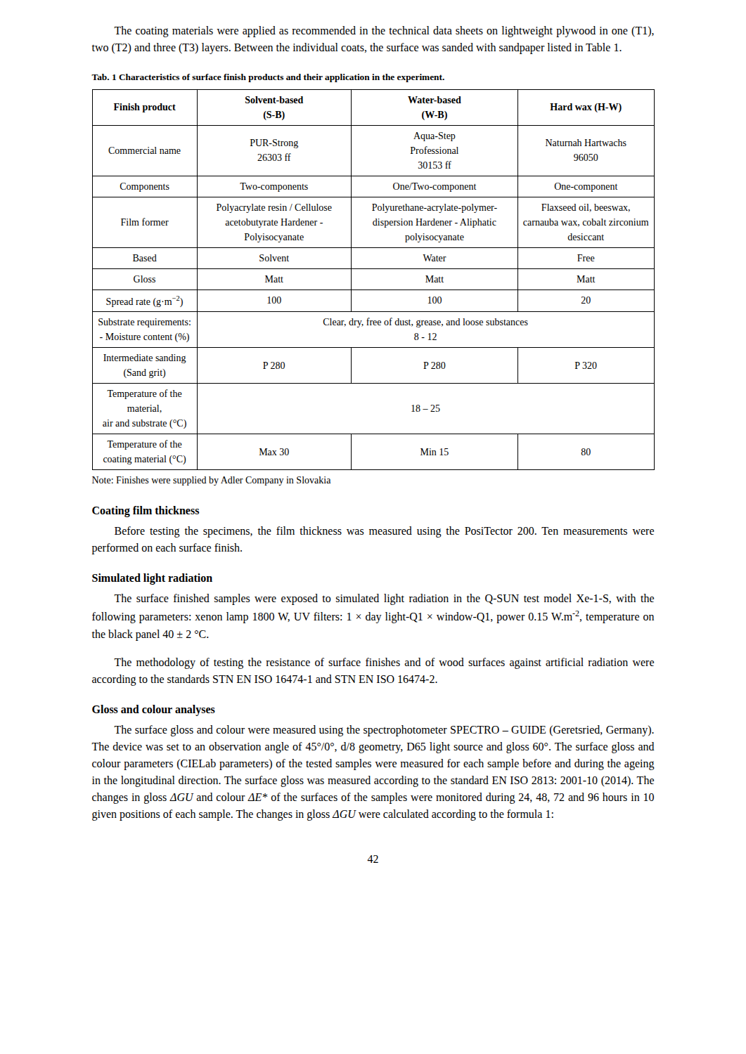The coating materials were applied as recommended in the technical data sheets on lightweight plywood in one (T1), two (T2) and three (T3) layers. Between the individual coats, the surface was sanded with sandpaper listed in Table 1.
Tab. 1 Characteristics of surface finish products and their application in the experiment.
| Finish product | Solvent-based (S-B) | Water-based (W-B) | Hard wax (H-W) |
| --- | --- | --- | --- |
| Commercial name | PUR-Strong 26303 ff | Aqua-Step Professional 30153 ff | Naturnah Hartwachs 96050 |
| Components | Two-components | One/Two-component | One-component |
| Film former | Polyacrylate resin / Cellulose acetobutyrate Hardener - Polyisocyanate | Polyurethane-acrylate-polymer-dispersion Hardener - Aliphatic polyisocyanate | Flaxseed oil, beeswax, carnauba wax, cobalt zirconium desiccant |
| Based | Solvent | Water | Free |
| Gloss | Matt | Matt | Matt |
| Spread rate (g·m −2 ) | 100 | 100 | 20 |
| Substrate requirements: - Moisture content (%) | Clear, dry, free of dust, grease, and loose substances 8 - 12 |
| Intermediate sanding (Sand grit) | P 280 | P 280 | P 320 |
| Temperature of the material, air and substrate (°C) | 18 – 25 |
| Temperature of the coating material (°C) | Max 30 | Min 15 | 80 |
Note: Finishes were supplied by Adler Company in Slovakia
Coating film thickness
Before testing the specimens, the film thickness was measured using the PosiTector 200. Ten measurements were performed on each surface finish.
Simulated light radiation
The surface finished samples were exposed to simulated light radiation in the Q-SUN test model Xe-1-S, with the following parameters: xenon lamp 1800 W, UV filters: 1 × day light-Q1 × window-Q1, power 0.15 W.m-2, temperature on the black panel 40 ± 2 °C.
The methodology of testing the resistance of surface finishes and of wood surfaces against artificial radiation were according to the standards STN EN ISO 16474-1 and STN EN ISO 16474-2.
Gloss and colour analyses
The surface gloss and colour were measured using the spectrophotometer SPECTRO – GUIDE (Geretsried, Germany). The device was set to an observation angle of 45°/0°, d/8 geometry, D65 light source and gloss 60°. The surface gloss and colour parameters (CIELab parameters) of the tested samples were measured for each sample before and during the ageing in the longitudinal direction. The surface gloss was measured according to the standard EN ISO 2813: 2001-10 (2014). The changes in gloss ΔGU and colour ΔE* of the surfaces of the samples were monitored during 24, 48, 72 and 96 hours in 10 given positions of each sample. The changes in gloss ΔGU were calculated according to the formula 1:
42